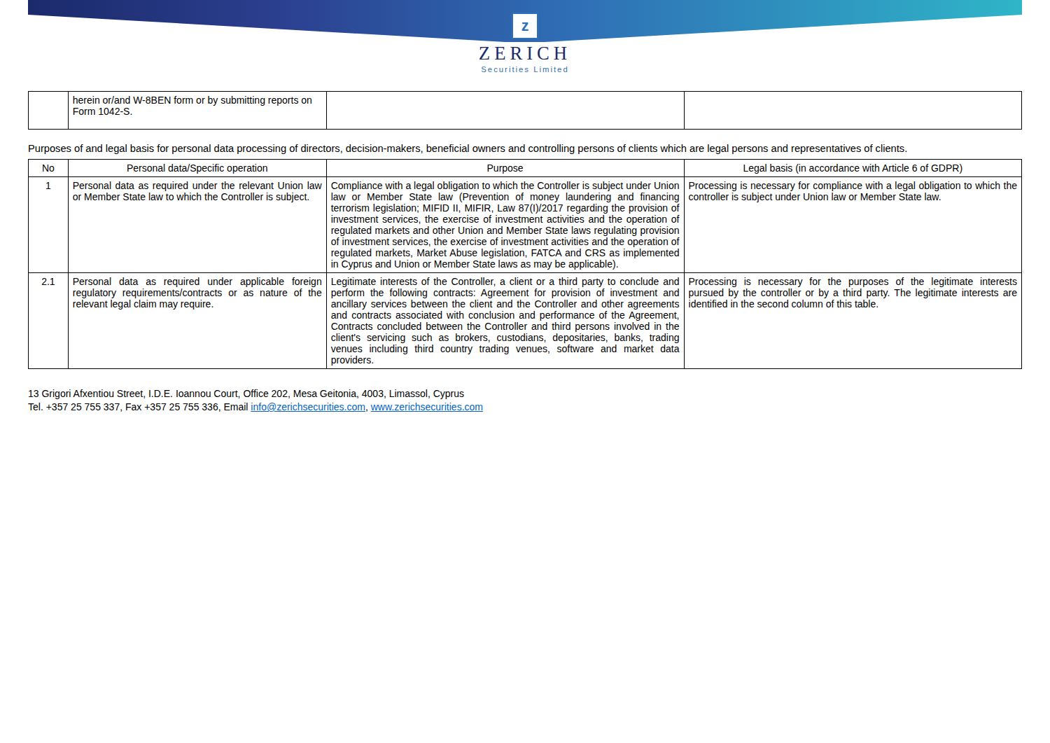z
ZERICH
Securities Limited
| | herein or/and W-8BEN form or by submitting reports on Form 1042-S. | | |
Purposes of and legal basis for personal data processing of directors, decision-makers, beneficial owners and controlling persons of clients which are legal persons and representatives of clients.
| No | Personal data/Specific operation | Purpose | Legal basis (in accordance with Article 6 of GDPR) |
| 1 | Personal data as required under the relevant Union law or Member State law to which the Controller is subject. | Compliance with a legal obligation to which the Controller is subject under Union law or Member State law (Prevention of money laundering and financing terrorism legislation; MIFID II, MIFIR, Law 87(I)/2017 regarding the provision of investment services, the exercise of investment activities and the operation of regulated markets and other Union and Member State laws regulating provision of investment services, the exercise of investment activities and the operation of regulated markets, Market Abuse legislation, FATCA and CRS as implemented in Cyprus and Union or Member State laws as may be applicable). | Processing is necessary for compliance with a legal obligation to which the controller is subject under Union law or Member State law. |
| 2.1 | Personal data as required under applicable foreign regulatory requirements/contracts or as nature of the relevant legal claim may require. | Legitimate interests of the Controller, a client or a third party to conclude and perform the following contracts: Agreement for provision of investment and ancillary services between the client and the Controller and other agreements and contracts associated with conclusion and performance of the Agreement, Contracts concluded between the Controller and third persons involved in the client's servicing such as brokers, custodians, depositaries, banks, trading venues including third country trading venues, software and market data providers. | Processing is necessary for the purposes of the legitimate interests pursued by the controller or by a third party. The legitimate interests are identified in the second column of this table. |
13 Grigori Afxentiou Street, I.D.E. Ioannou Court, Office 202, Mesa Geitonia, 4003, Limassol, Cyprus
Tel. +357 25 755 337, Fax +357 25 755 336, Email info@zerichsecurities.com, www.zerichsecurities.com